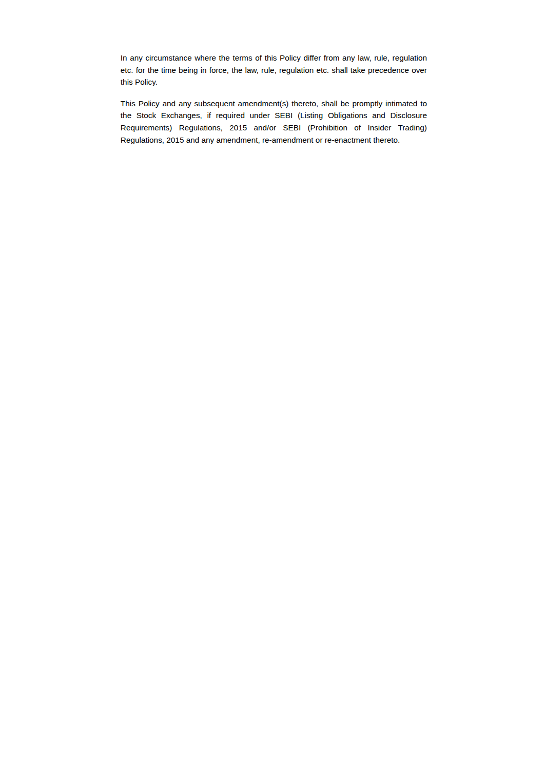In any circumstance where the terms of this Policy differ from any law, rule, regulation etc. for the time being in force, the law, rule, regulation etc. shall take precedence over this Policy.
This Policy and any subsequent amendment(s) thereto, shall be promptly intimated to the Stock Exchanges, if required under SEBI (Listing Obligations and Disclosure Requirements) Regulations, 2015 and/or SEBI (Prohibition of Insider Trading) Regulations, 2015 and any amendment, re-amendment or re-enactment thereto.